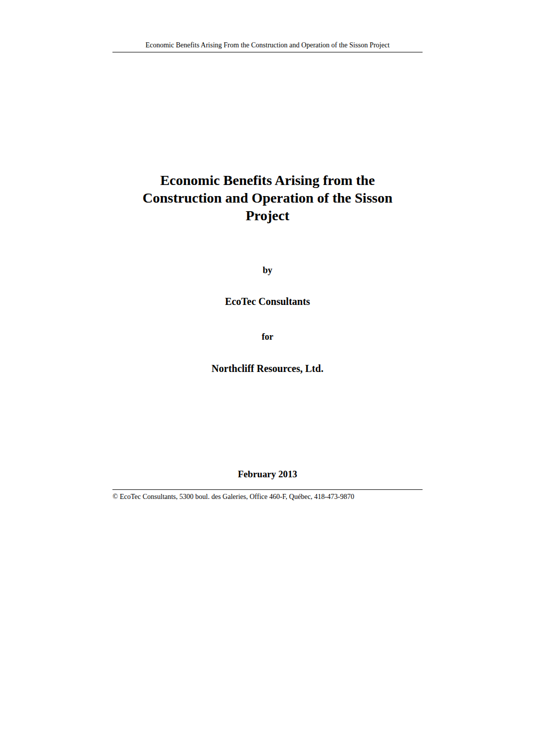Economic Benefits Arising From the Construction and Operation of the Sisson Project
Economic Benefits Arising from the Construction and Operation of the Sisson Project
by
EcoTec Consultants
for
Northcliff Resources, Ltd.
February 2013
© EcoTec Consultants, 5300 boul. des Galeries, Office 460-F, Québec, 418-473-9870